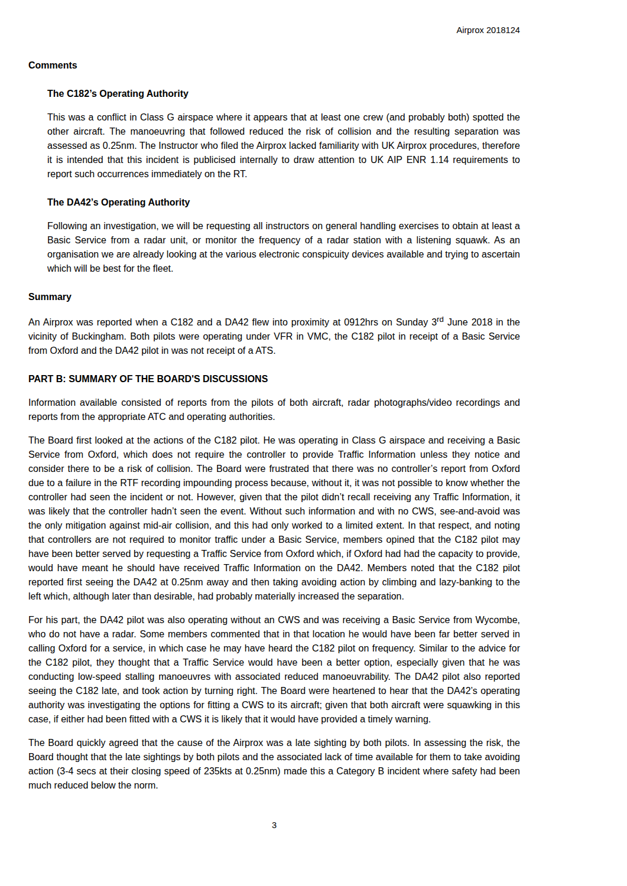Airprox 2018124
Comments
The C182’s Operating Authority
This was a conflict in Class G airspace where it appears that at least one crew (and probably both) spotted the other aircraft. The manoeuvring that followed reduced the risk of collision and the resulting separation was assessed as 0.25nm. The Instructor who filed the Airprox lacked familiarity with UK Airprox procedures, therefore it is intended that this incident is publicised internally to draw attention to UK AIP ENR 1.14 requirements to report such occurrences immediately on the RT.
The DA42’s Operating Authority
Following an investigation, we will be requesting all instructors on general handling exercises to obtain at least a Basic Service from a radar unit, or monitor the frequency of a radar station with a listening squawk. As an organisation we are already looking at the various electronic conspicuity devices available and trying to ascertain which will be best for the fleet.
Summary
An Airprox was reported when a C182 and a DA42 flew into proximity at 0912hrs on Sunday 3rd June 2018 in the vicinity of Buckingham. Both pilots were operating under VFR in VMC, the C182 pilot in receipt of a Basic Service from Oxford and the DA42 pilot in was not receipt of a ATS.
PART B: SUMMARY OF THE BOARD'S DISCUSSIONS
Information available consisted of reports from the pilots of both aircraft, radar photographs/video recordings and reports from the appropriate ATC and operating authorities.
The Board first looked at the actions of the C182 pilot. He was operating in Class G airspace and receiving a Basic Service from Oxford, which does not require the controller to provide Traffic Information unless they notice and consider there to be a risk of collision. The Board were frustrated that there was no controller’s report from Oxford due to a failure in the RTF recording impounding process because, without it, it was not possible to know whether the controller had seen the incident or not. However, given that the pilot didn’t recall receiving any Traffic Information, it was likely that the controller hadn’t seen the event. Without such information and with no CWS, see-and-avoid was the only mitigation against mid-air collision, and this had only worked to a limited extent. In that respect, and noting that controllers are not required to monitor traffic under a Basic Service, members opined that the C182 pilot may have been better served by requesting a Traffic Service from Oxford which, if Oxford had had the capacity to provide, would have meant he should have received Traffic Information on the DA42. Members noted that the C182 pilot reported first seeing the DA42 at 0.25nm away and then taking avoiding action by climbing and lazy-banking to the left which, although later than desirable, had probably materially increased the separation.
For his part, the DA42 pilot was also operating without an CWS and was receiving a Basic Service from Wycombe, who do not have a radar. Some members commented that in that location he would have been far better served in calling Oxford for a service, in which case he may have heard the C182 pilot on frequency. Similar to the advice for the C182 pilot, they thought that a Traffic Service would have been a better option, especially given that he was conducting low-speed stalling manoeuvres with associated reduced manoeuvrability. The DA42 pilot also reported seeing the C182 late, and took action by turning right. The Board were heartened to hear that the DA42’s operating authority was investigating the options for fitting a CWS to its aircraft; given that both aircraft were squawking in this case, if either had been fitted with a CWS it is likely that it would have provided a timely warning.
The Board quickly agreed that the cause of the Airprox was a late sighting by both pilots. In assessing the risk, the Board thought that the late sightings by both pilots and the associated lack of time available for them to take avoiding action (3-4 secs at their closing speed of 235kts at 0.25nm) made this a Category B incident where safety had been much reduced below the norm.
3